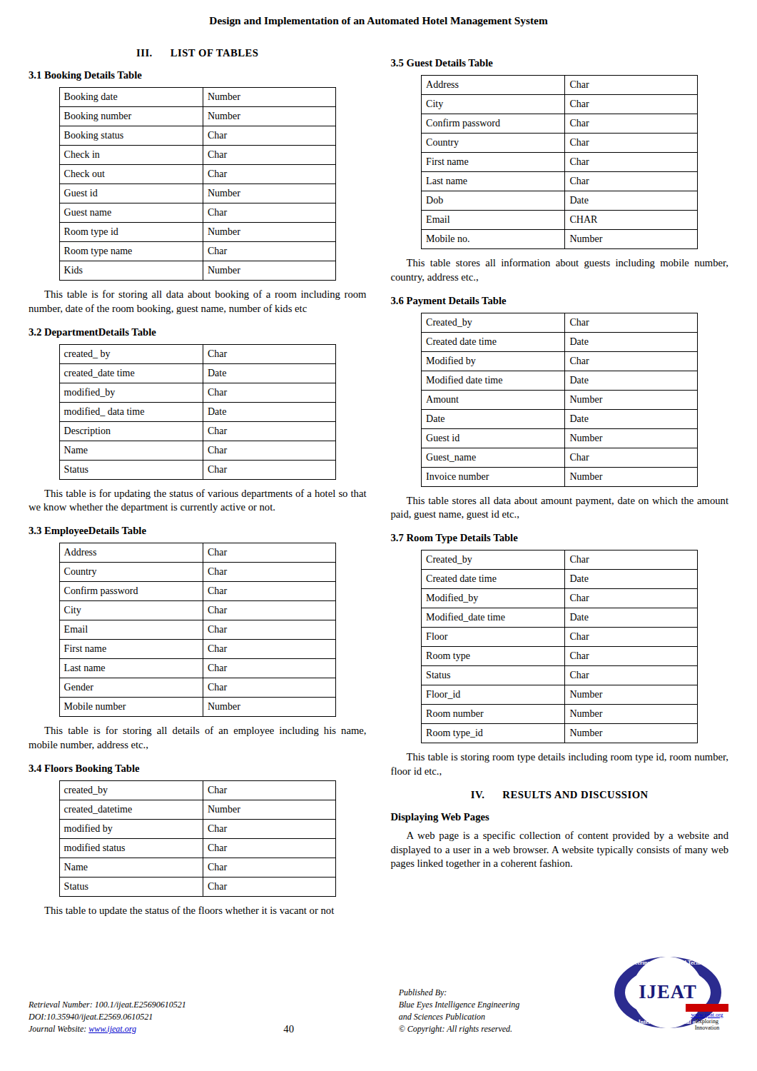Design and Implementation of an Automated Hotel Management System
III. LIST OF TABLES
3.1 Booking Details Table
| Booking date | Number |
| Booking number | Number |
| Booking status | Char |
| Check in | Char |
| Check out | Char |
| Guest id | Number |
| Guest name | Char |
| Room type id | Number |
| Room type name | Char |
| Kids | Number |
This table is for storing all data about booking of a room including room number, date of the room booking, guest name, number of kids etc
3.2 DepartmentDetails Table
| created_ by | Char |
| created_date time | Date |
| modified_by | Char |
| modified_ data time | Date |
| Description | Char |
| Name | Char |
| Status | Char |
This table is for updating the status of various departments of a hotel so that we know whether the department is currently active or not.
3.3 EmployeeDetails Table
| Address | Char |
| Country | Char |
| Confirm password | Char |
| City | Char |
| Email | Char |
| First name | Char |
| Last name | Char |
| Gender | Char |
| Mobile number | Number |
This table is for storing all details of an employee including his name, mobile number, address etc.,
3.4 Floors Booking Table
| created_by | Char |
| created_datetime | Number |
| modified by | Char |
| modified status | Char |
| Name | Char |
| Status | Char |
This table to update the status of the floors whether it is vacant or not
3.5 Guest Details Table
| Address | Char |
| City | Char |
| Confirm password | Char |
| Country | Char |
| First name | Char |
| Last name | Char |
| Dob | Date |
| Email | CHAR |
| Mobile no. | Number |
This table stores all information about guests including mobile number, country, address etc.,
3.6 Payment Details Table
| Created_by | Char |
| Created date time | Date |
| Modified by | Char |
| Modified date time | Date |
| Amount | Number |
| Date | Date |
| Guest id | Number |
| Guest_name | Char |
| Invoice number | Number |
This table stores all data about amount payment, date on which the amount paid, guest name, guest id etc.,
3.7 Room Type Details Table
| Created_by | Char |
| Created date time | Date |
| Modified_by | Char |
| Modified_date time | Date |
| Floor | Char |
| Room type | Char |
| Status | Char |
| Floor_id | Number |
| Room number | Number |
| Room type_id | Number |
This table is storing room type details including room type id, room number, floor id etc.,
IV. RESULTS AND DISCUSSION
Displaying Web Pages
A web page is a specific collection of content provided by a website and displayed to a user in a web browser. A website typically consists of many web pages linked together in a coherent fashion.
Retrieval Number: 100.1/ijeat.E25690610521
DOI:10.35940/ijeat.E2569.0610521
Journal Website: www.ijeat.org
40
Published By:
Blue Eyes Intelligence Engineering
and Sciences Publication
© Copyright: All rights reserved.
Engineering and Advanced Technology
International Journal of
IJEAT
www.ijeat.org
Exploring Innovation